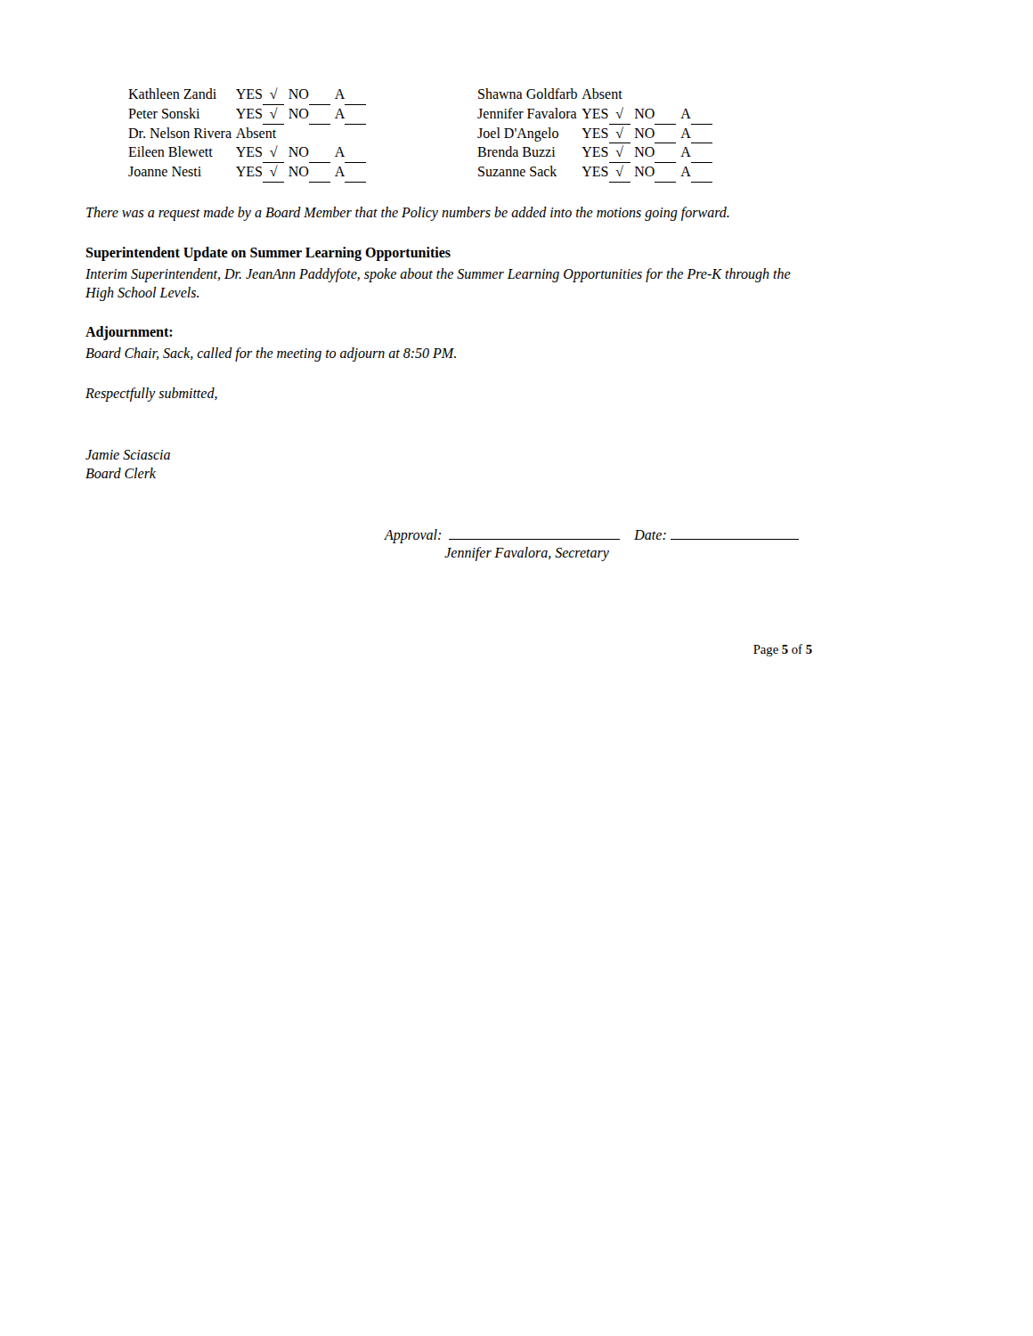| Kathleen Zandi | YES √ | NO | A | | Shawna Goldfarb | Absent | | |
| Peter Sonski | YES √ | NO | A | | Jennifer Favalora | YES √ | NO | A |
| Dr. Nelson Rivera | Absent | | Joel D'Angelo | YES √ | NO | A |
| Eileen Blewett | YES √ | NO | A | | Brenda Buzzi | YES √ | NO | A |
| Joanne Nesti | YES √ | NO | A | | Suzanne Sack | YES √ | NO | A |
There was a request made by a Board Member that the Policy numbers be added into the motions going forward.
Superintendent Update on Summer Learning Opportunities
Interim Superintendent, Dr. JeanAnn Paddyfote, spoke about the Summer Learning Opportunities for the Pre-K through the High School Levels.
Adjournment:
Board Chair, Sack, called for the meeting to adjourn at 8:50 PM.
Respectfully submitted,
Jamie Sciascia
Board Clerk
Approval: Date:
Jennifer Favalora, Secretary
Page 5 of 5